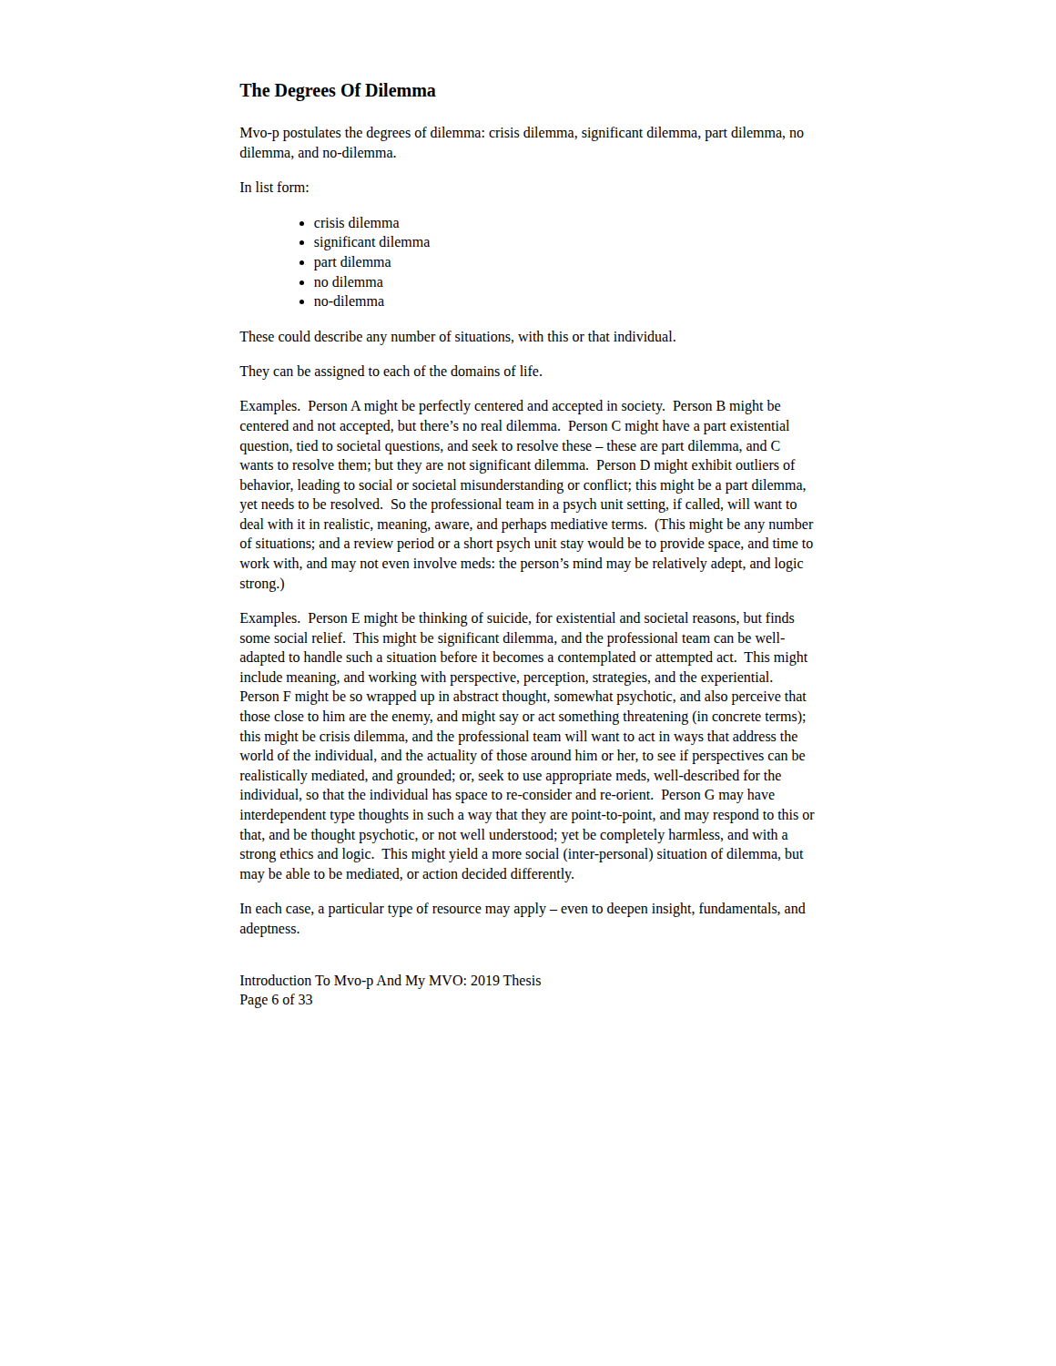The Degrees Of Dilemma
Mvo-p postulates the degrees of dilemma: crisis dilemma, significant dilemma, part dilemma, no dilemma, and no-dilemma.
In list form:
crisis dilemma
significant dilemma
part dilemma
no dilemma
no-dilemma
These could describe any number of situations, with this or that individual.
They can be assigned to each of the domains of life.
Examples. Person A might be perfectly centered and accepted in society. Person B might be centered and not accepted, but there’s no real dilemma. Person C might have a part existential question, tied to societal questions, and seek to resolve these – these are part dilemma, and C wants to resolve them; but they are not significant dilemma. Person D might exhibit outliers of behavior, leading to social or societal misunderstanding or conflict; this might be a part dilemma, yet needs to be resolved. So the professional team in a psych unit setting, if called, will want to deal with it in realistic, meaning, aware, and perhaps mediative terms. (This might be any number of situations; and a review period or a short psych unit stay would be to provide space, and time to work with, and may not even involve meds: the person’s mind may be relatively adept, and logic strong.)
Examples. Person E might be thinking of suicide, for existential and societal reasons, but finds some social relief. This might be significant dilemma, and the professional team can be well-adapted to handle such a situation before it becomes a contemplated or attempted act. This might include meaning, and working with perspective, perception, strategies, and the experiential. Person F might be so wrapped up in abstract thought, somewhat psychotic, and also perceive that those close to him are the enemy, and might say or act something threatening (in concrete terms); this might be crisis dilemma, and the professional team will want to act in ways that address the world of the individual, and the actuality of those around him or her, to see if perspectives can be realistically mediated, and grounded; or, seek to use appropriate meds, well-described for the individual, so that the individual has space to re-consider and re-orient. Person G may have interdependent type thoughts in such a way that they are point-to-point, and may respond to this or that, and be thought psychotic, or not well understood; yet be completely harmless, and with a strong ethics and logic. This might yield a more social (inter-personal) situation of dilemma, but may be able to be mediated, or action decided differently.
In each case, a particular type of resource may apply – even to deepen insight, fundamentals, and adeptness.
Introduction To Mvo-p And My MVO: 2019 Thesis
Page 6 of 33